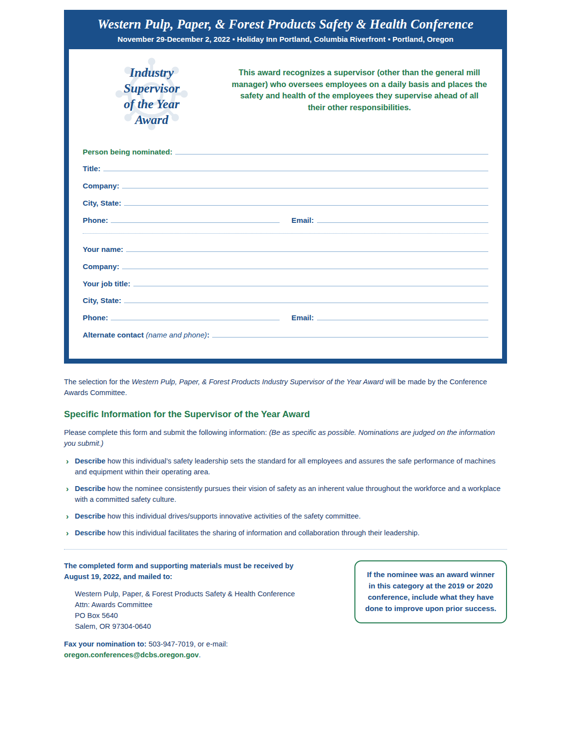Western Pulp, Paper, & Forest Products Safety & Health Conference
November 29-December 2, 2022 ▪ Holiday Inn Portland, Columbia Riverfront ▪ Portland, Oregon
Industry
Supervisor
of the Year
Award
This award recognizes a supervisor (other than the general mill manager) who oversees employees on a daily basis and places the safety and health of the employees they supervise ahead of all their other responsibilities.
Person being nominated:
Title:
Company:
City, State:
Phone:
Email:
Your name:
Company:
Your job title:
City, State:
Phone:
Email:
Alternate contact (name and phone):
The selection for the Western Pulp, Paper, & Forest Products Industry Supervisor of the Year Award will be made by the Conference Awards Committee.
Specific Information for the Supervisor of the Year Award
Please complete this form and submit the following information: (Be as specific as possible. Nominations are judged on the information you submit.)
Describe how this individual’s safety leadership sets the standard for all employees and assures the safe performance of machines and equipment within their operating area.
Describe how the nominee consistently pursues their vision of safety as an inherent value throughout the workforce and a workplace with a committed safety culture.
Describe how this individual drives/supports innovative activities of the safety committee.
Describe how this individual facilitates the sharing of information and collaboration through their leadership.
The completed form and supporting materials must be received by
August 19, 2022, and mailed to:
Western Pulp, Paper, & Forest Products Safety & Health Conference
Attn: Awards Committee
PO Box 5640
Salem, OR 97304-0640
Fax your nomination to: 503-947-7019, or e-mail: oregon.conferences@dcbs.oregon.gov.
If the nominee was an award winner in this category at the 2019 or 2020 conference, include what they have done to improve upon prior success.